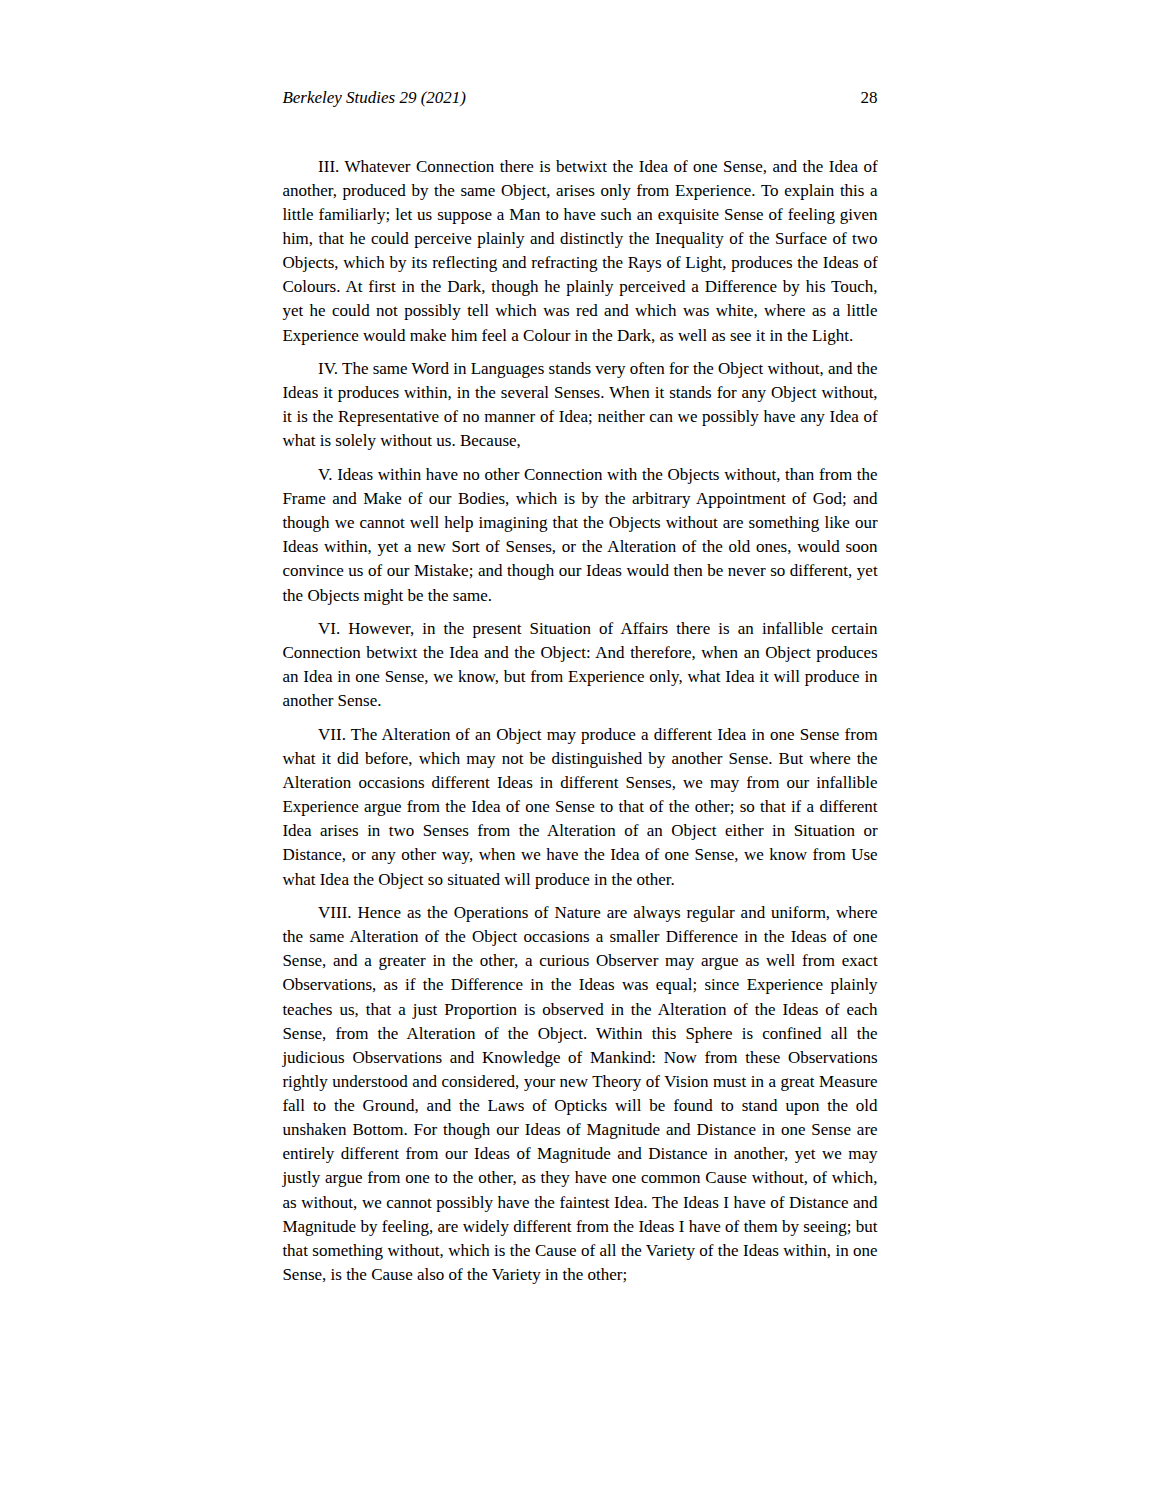Berkeley Studies 29 (2021) 28
III. Whatever Connection there is betwixt the Idea of one Sense, and the Idea of another, produced by the same Object, arises only from Experience. To explain this a little familiarly; let us suppose a Man to have such an exquisite Sense of feeling given him, that he could perceive plainly and distinctly the Inequality of the Surface of two Objects, which by its reflecting and refracting the Rays of Light, produces the Ideas of Colours. At first in the Dark, though he plainly perceived a Difference by his Touch, yet he could not possibly tell which was red and which was white, where as a little Experience would make him feel a Colour in the Dark, as well as see it in the Light.
IV. The same Word in Languages stands very often for the Object without, and the Ideas it produces within, in the several Senses. When it stands for any Object without, it is the Representative of no manner of Idea; neither can we possibly have any Idea of what is solely without us. Because,
V. Ideas within have no other Connection with the Objects without, than from the Frame and Make of our Bodies, which is by the arbitrary Appointment of God; and though we cannot well help imagining that the Objects without are something like our Ideas within, yet a new Sort of Senses, or the Alteration of the old ones, would soon convince us of our Mistake; and though our Ideas would then be never so different, yet the Objects might be the same.
VI. However, in the present Situation of Affairs there is an infallible certain Connection betwixt the Idea and the Object: And therefore, when an Object produces an Idea in one Sense, we know, but from Experience only, what Idea it will produce in another Sense.
VII. The Alteration of an Object may produce a different Idea in one Sense from what it did before, which may not be distinguished by another Sense. But where the Alteration occasions different Ideas in different Senses, we may from our infallible Experience argue from the Idea of one Sense to that of the other; so that if a different Idea arises in two Senses from the Alteration of an Object either in Situation or Distance, or any other way, when we have the Idea of one Sense, we know from Use what Idea the Object so situated will produce in the other.
VIII. Hence as the Operations of Nature are always regular and uniform, where the same Alteration of the Object occasions a smaller Difference in the Ideas of one Sense, and a greater in the other, a curious Observer may argue as well from exact Observations, as if the Difference in the Ideas was equal; since Experience plainly teaches us, that a just Proportion is observed in the Alteration of the Ideas of each Sense, from the Alteration of the Object. Within this Sphere is confined all the judicious Observations and Knowledge of Mankind: Now from these Observations rightly understood and considered, your new Theory of Vision must in a great Measure fall to the Ground, and the Laws of Opticks will be found to stand upon the old unshaken Bottom. For though our Ideas of Magnitude and Distance in one Sense are entirely different from our Ideas of Magnitude and Distance in another, yet we may justly argue from one to the other, as they have one common Cause without, of which, as without, we cannot possibly have the faintest Idea. The Ideas I have of Distance and Magnitude by feeling, are widely different from the Ideas I have of them by seeing; but that something without, which is the Cause of all the Variety of the Ideas within, in one Sense, is the Cause also of the Variety in the other;